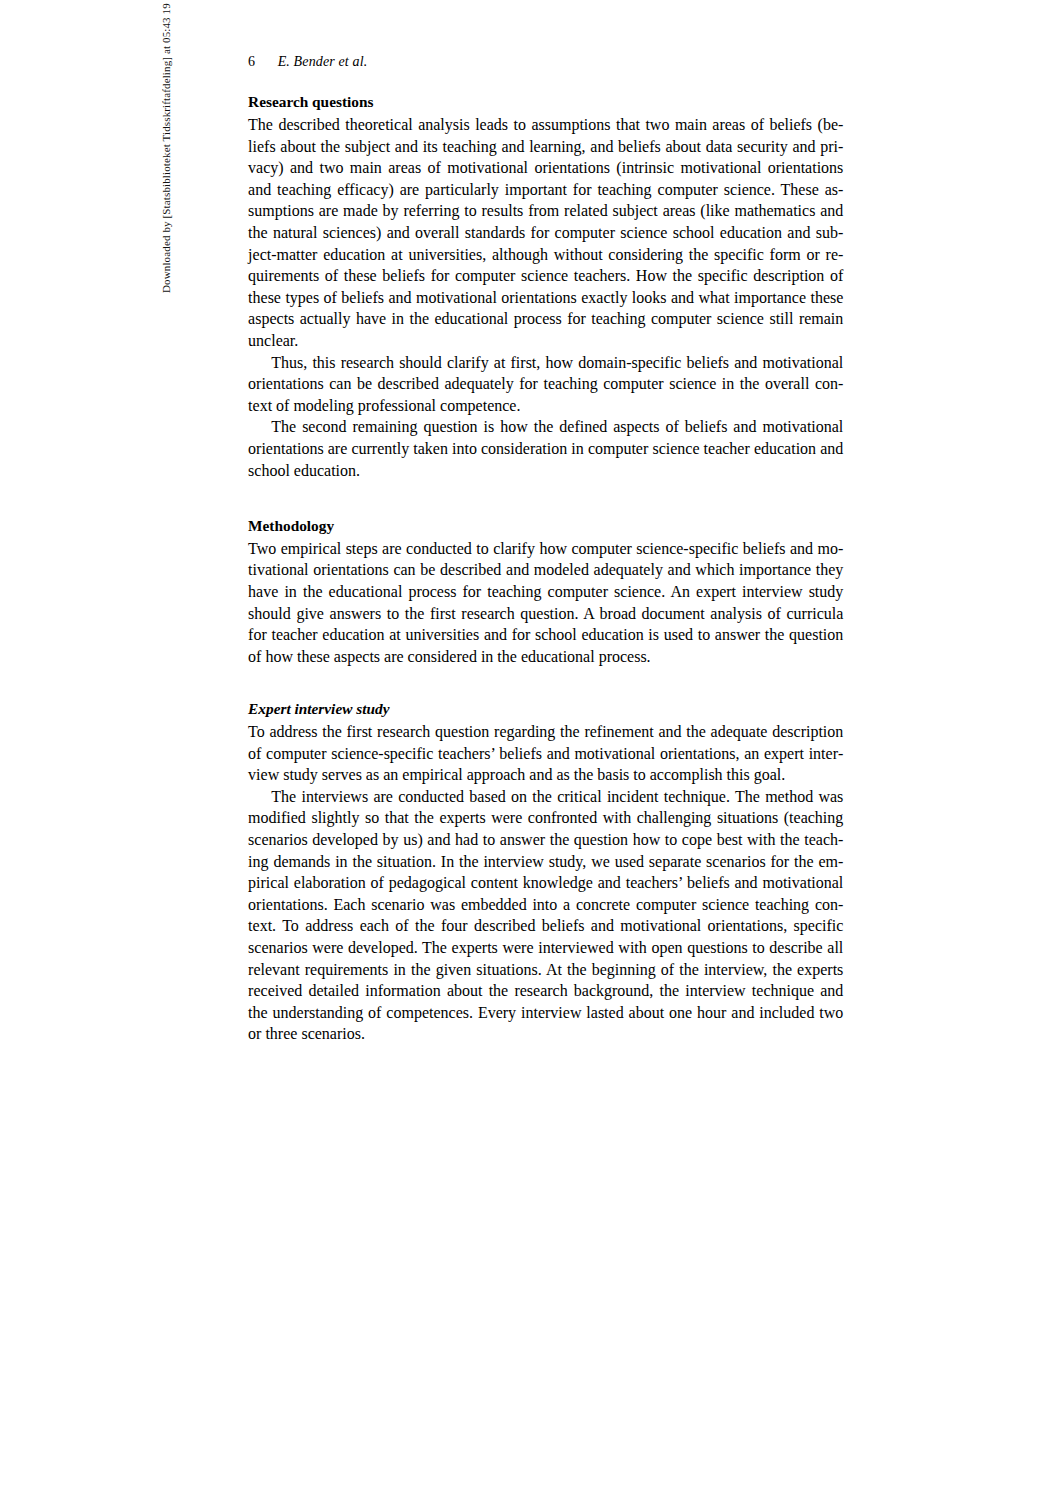Downloaded by [Statsbiblioteket Tidsskriftafdeling] at 05:43 19 February 2015
6 E. Bender et al.
Research questions
The described theoretical analysis leads to assumptions that two main areas of beliefs (beliefs about the subject and its teaching and learning, and beliefs about data security and privacy) and two main areas of motivational orientations (intrinsic motivational orientations and teaching efficacy) are particularly important for teaching computer science. These assumptions are made by referring to results from related subject areas (like mathematics and the natural sciences) and overall standards for computer science school education and subject-matter education at universities, although without considering the specific form or requirements of these beliefs for computer science teachers. How the specific description of these types of beliefs and motivational orientations exactly looks and what importance these aspects actually have in the educational process for teaching computer science still remain unclear.
Thus, this research should clarify at first, how domain-specific beliefs and motivational orientations can be described adequately for teaching computer science in the overall context of modeling professional competence.
The second remaining question is how the defined aspects of beliefs and motivational orientations are currently taken into consideration in computer science teacher education and school education.
Methodology
Two empirical steps are conducted to clarify how computer science-specific beliefs and motivational orientations can be described and modeled adequately and which importance they have in the educational process for teaching computer science. An expert interview study should give answers to the first research question. A broad document analysis of curricula for teacher education at universities and for school education is used to answer the question of how these aspects are considered in the educational process.
Expert interview study
To address the first research question regarding the refinement and the adequate description of computer science-specific teachers’ beliefs and motivational orientations, an expert interview study serves as an empirical approach and as the basis to accomplish this goal.
The interviews are conducted based on the critical incident technique. The method was modified slightly so that the experts were confronted with challenging situations (teaching scenarios developed by us) and had to answer the question how to cope best with the teaching demands in the situation. In the interview study, we used separate scenarios for the empirical elaboration of pedagogical content knowledge and teachers’ beliefs and motivational orientations. Each scenario was embedded into a concrete computer science teaching context. To address each of the four described beliefs and motivational orientations, specific scenarios were developed. The experts were interviewed with open questions to describe all relevant requirements in the given situations. At the beginning of the interview, the experts received detailed information about the research background, the interview technique and the understanding of competences. Every interview lasted about one hour and included two or three scenarios.